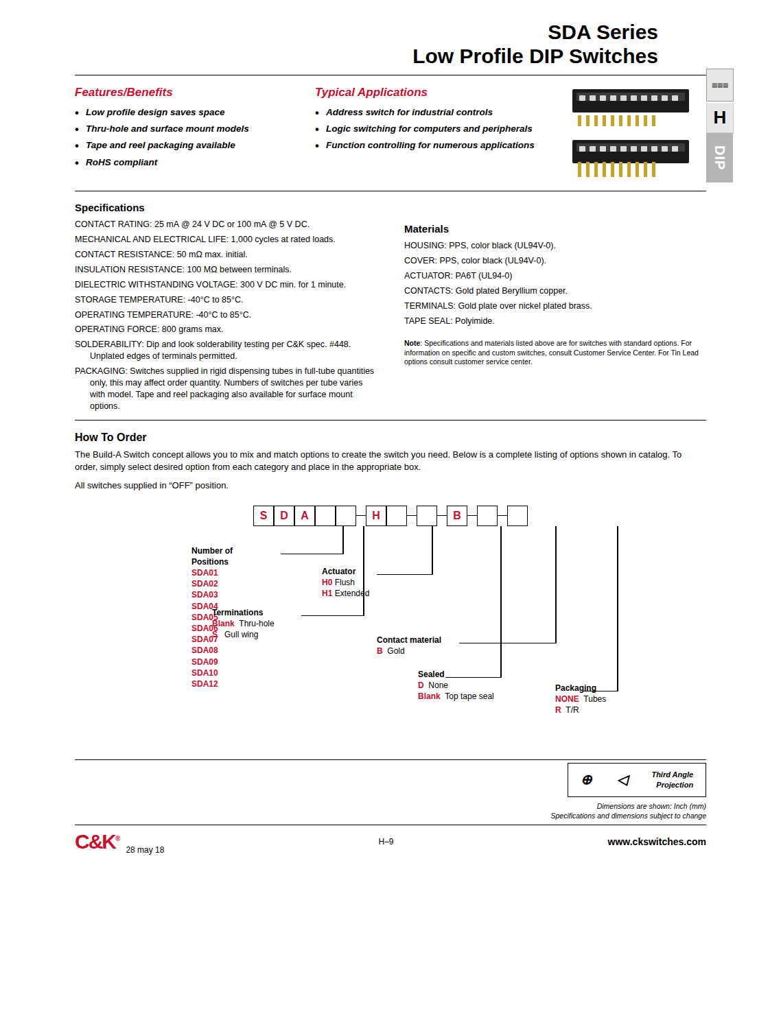▦▦▦
H
DIP
SDA Series
Low Profile DIP Switches
Features/Benefits
Low profile design saves space
Thru-hole and surface mount models
Tape and reel packaging available
RoHS compliant
Typical Applications
Address switch for industrial controls
Logic switching for computers and peripherals
Function controlling for numerous applications
Specifications
CONTACT RATING: 25 mA @ 24 V DC or 100 mA @ 5 V DC.
MECHANICAL AND ELECTRICAL LIFE: 1,000 cycles at rated loads.
CONTACT RESISTANCE: 50 mΩ max. initial.
INSULATION RESISTANCE: 100 MΩ between terminals.
DIELECTRIC WITHSTANDING VOLTAGE: 300 V DC min. for 1 minute.
STORAGE TEMPERATURE: -40°C to 85°C.
OPERATING TEMPERATURE: -40°C to 85°C.
OPERATING FORCE: 800 grams max.
SOLDERABILITY: Dip and look solderability testing per C&K spec. #448. Unplated edges of terminals permitted.
PACKAGING: Switches supplied in rigid dispensing tubes in full-tube quantities only, this may affect order quantity. Numbers of switches per tube varies with model. Tape and reel packaging also available for surface mount options.
Materials
HOUSING: PPS, color black (UL94V-0).
COVER: PPS, color black (UL94V-0).
ACTUATOR: PA6T (UL94-0)
CONTACTS: Gold plated Beryllium copper.
TERMINALS: Gold plate over nickel plated brass.
TAPE SEAL: Polyimide.
Note: Specifications and materials listed above are for switches with standard options. For information on specific and custom switches, consult Customer Service Center. For Tin Lead options consult customer service center.
How To Order
The Build-A Switch concept allows you to mix and match options to create the switch you need. Below is a complete listing of options shown in catalog. To order, simply select desired option from each category and place in the appropriate box.
All switches supplied in “OFF” position.
S
D
A
H
B
Number of
Positions
SDA01
SDA02
SDA03
SDA04
SDA05
SDA06
SDA07
SDA08
SDA09
SDA10
SDA12
Actuator
H0 Flush
H1 Extended
Terminations
Blank Thru-hole
S Gull wing
Contact material
B Gold
Sealed
D None
Blank Top tape seal
Packaging
NONE Tubes
R T/R
⊕ ◁ Third Angle
Projection
Dimensions are shown: Inch (mm)
Specifications and dimensions subject to change
C&K® 28 may 18
H–9
www.ckswitches.com